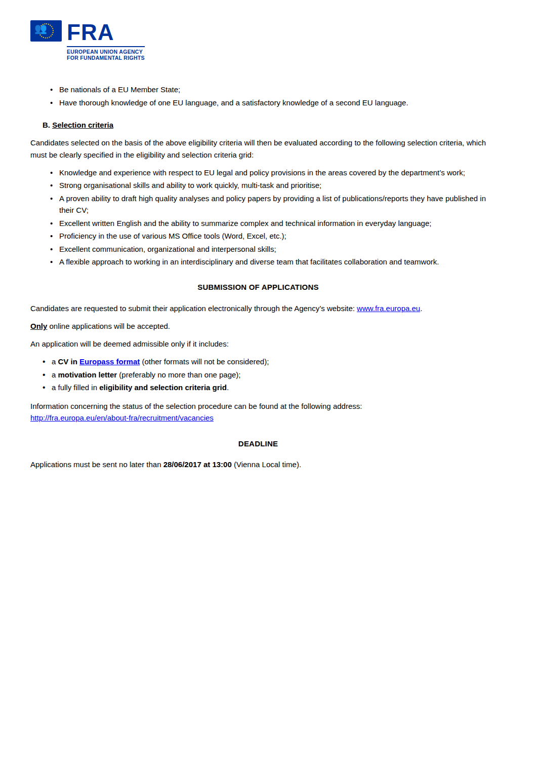👥
FRA
European Union Agency
for Fundamental Rights
Be nationals of a EU Member State;
Have thorough knowledge of one EU language, and a satisfactory knowledge of a second EU language.
B. Selection criteria
Candidates selected on the basis of the above eligibility criteria will then be evaluated according to the following selection criteria, which must be clearly specified in the eligibility and selection criteria grid:
Knowledge and experience with respect to EU legal and policy provisions in the areas covered by the department’s work;
Strong organisational skills and ability to work quickly, multi-task and prioritise;
A proven ability to draft high quality analyses and policy papers by providing a list of publications/reports they have published in their CV;
Excellent written English and the ability to summarize complex and technical information in everyday language;
Proficiency in the use of various MS Office tools (Word, Excel, etc.);
Excellent communication, organizational and interpersonal skills;
A flexible approach to working in an interdisciplinary and diverse team that facilitates collaboration and teamwork.
SUBMISSION OF APPLICATIONS
Candidates are requested to submit their application electronically through the Agency’s website: www.fra.europa.eu.
Only online applications will be accepted.
An application will be deemed admissible only if it includes:
a CV in Europass format (other formats will not be considered);
a motivation letter (preferably no more than one page);
a fully filled in eligibility and selection criteria grid.
Information concerning the status of the selection procedure can be found at the following address:
http://fra.europa.eu/en/about-fra/recruitment/vacancies
DEADLINE
Applications must be sent no later than 28/06/2017 at 13:00 (Vienna Local time).